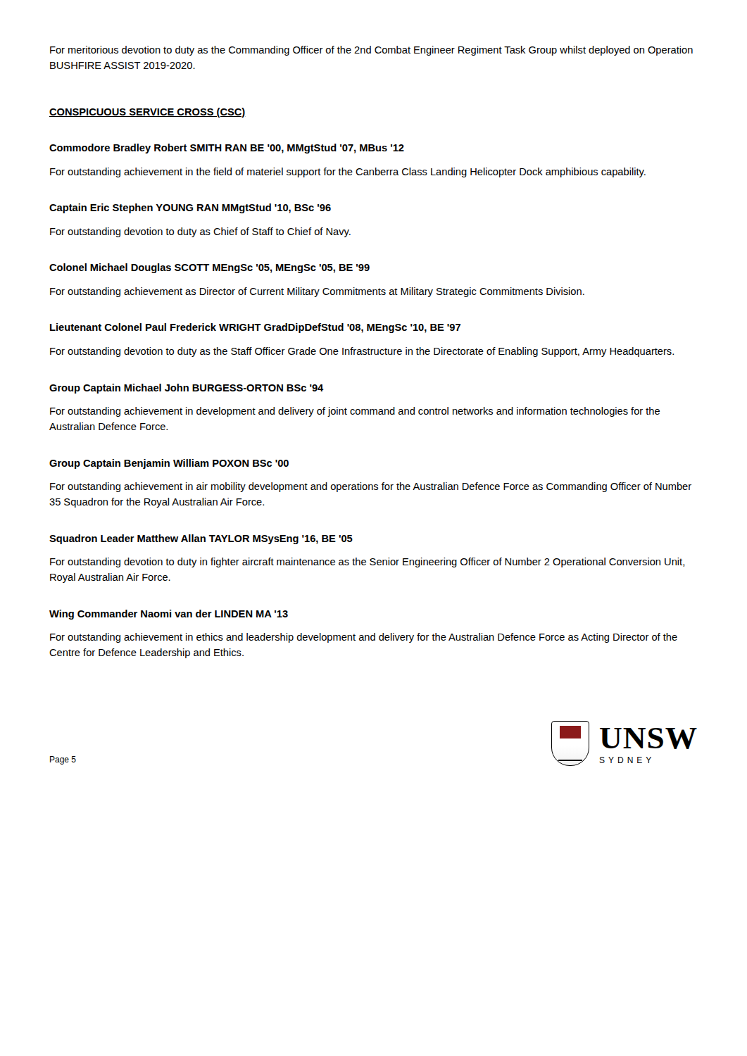For meritorious devotion to duty as the Commanding Officer of the 2nd Combat Engineer Regiment Task Group whilst deployed on Operation BUSHFIRE ASSIST 2019-2020.
CONSPICUOUS SERVICE CROSS (CSC)
Commodore Bradley Robert SMITH RAN BE '00, MMgtStud '07, MBus '12
For outstanding achievement in the field of materiel support for the Canberra Class Landing Helicopter Dock amphibious capability.
Captain Eric Stephen YOUNG RAN MMgtStud '10, BSc '96
For outstanding devotion to duty as Chief of Staff to Chief of Navy.
Colonel Michael Douglas SCOTT MEngSc '05, MEngSc '05, BE '99
For outstanding achievement as Director of Current Military Commitments at Military Strategic Commitments Division.
Lieutenant Colonel Paul Frederick WRIGHT GradDipDefStud '08, MEngSc '10, BE '97
For outstanding devotion to duty as the Staff Officer Grade One Infrastructure in the Directorate of Enabling Support, Army Headquarters.
Group Captain Michael John BURGESS-ORTON BSc '94
For outstanding achievement in development and delivery of joint command and control networks and information technologies for the Australian Defence Force.
Group Captain Benjamin William POXON BSc '00
For outstanding achievement in air mobility development and operations for the Australian Defence Force as Commanding Officer of Number 35 Squadron for the Royal Australian Air Force.
Squadron Leader Matthew Allan TAYLOR MSysEng '16, BE '05
For outstanding devotion to duty in fighter aircraft maintenance as the Senior Engineering Officer of Number 2 Operational Conversion Unit, Royal Australian Air Force.
Wing Commander Naomi van der LINDEN MA '13
For outstanding achievement in ethics and leadership development and delivery for the Australian Defence Force as Acting Director of the Centre for Defence Leadership and Ethics.
Page 5
UNSW
SYDNEY